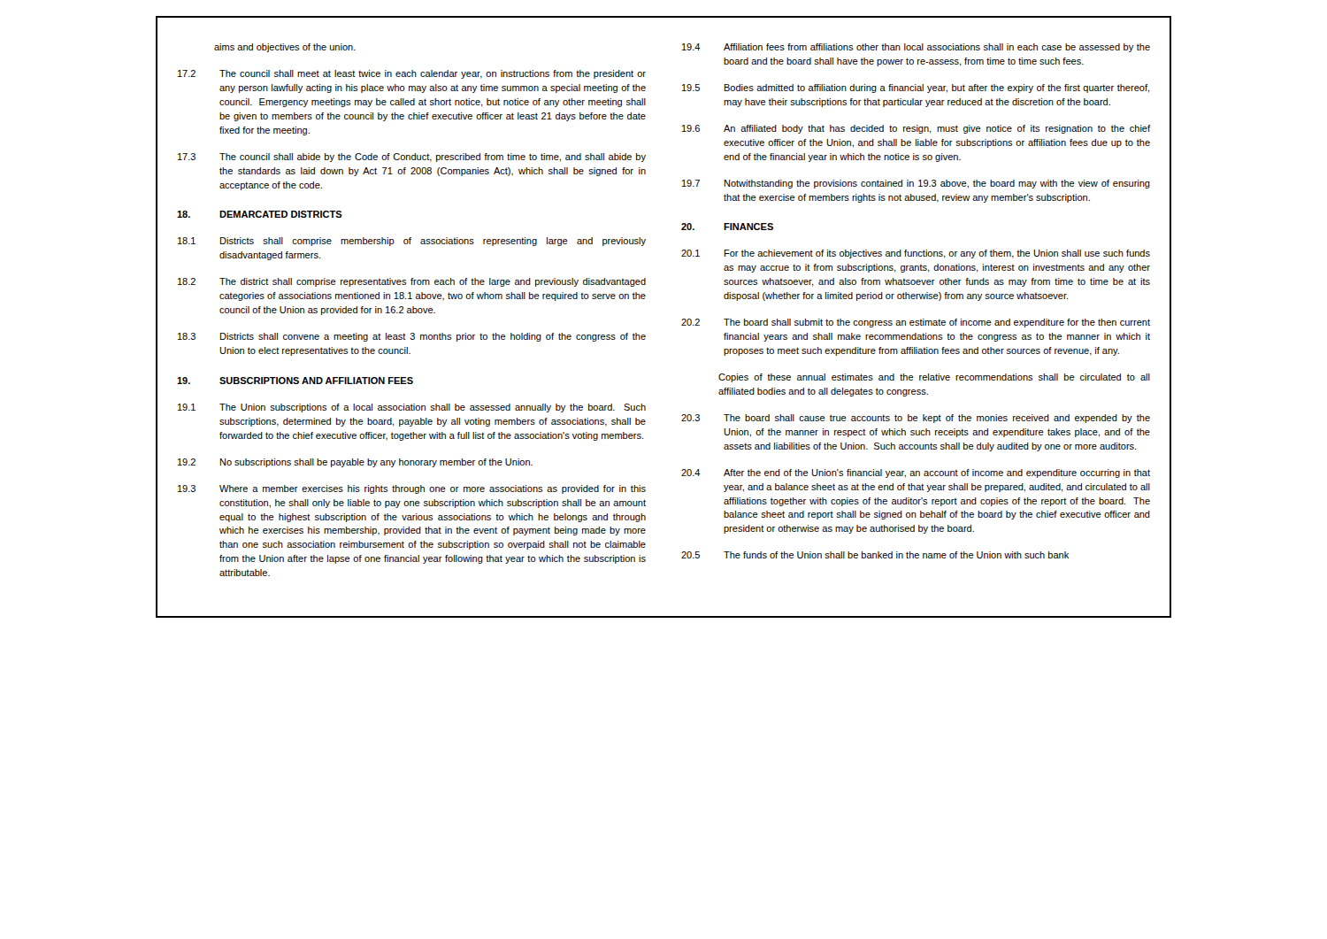aims and objectives of the union.
17.2
The council shall meet at least twice in each calendar year, on instructions from the president or any person lawfully acting in his place who may also at any time summon a special meeting of the council. Emergency meetings may be called at short notice, but notice of any other meeting shall be given to members of the council by the chief executive officer at least 21 days before the date fixed for the meeting.
17.3
The council shall abide by the Code of Conduct, prescribed from time to time, and shall abide by the standards as laid down by Act 71 of 2008 (Companies Act), which shall be signed for in acceptance of the code.
18.
DEMARCATED DISTRICTS
18.1
Districts shall comprise membership of associations representing large and previously disadvantaged farmers.
18.2
The district shall comprise representatives from each of the large and previously disadvantaged categories of associations mentioned in 18.1 above, two of whom shall be required to serve on the council of the Union as provided for in 16.2 above.
18.3
Districts shall convene a meeting at least 3 months prior to the holding of the congress of the Union to elect representatives to the council.
19.
SUBSCRIPTIONS AND AFFILIATION FEES
19.1
The Union subscriptions of a local association shall be assessed annually by the board. Such subscriptions, determined by the board, payable by all voting members of associations, shall be forwarded to the chief executive officer, together with a full list of the association's voting members.
19.2
No subscriptions shall be payable by any honorary member of the Union.
19.3
Where a member exercises his rights through one or more associations as provided for in this constitution, he shall only be liable to pay one subscription which subscription shall be an amount equal to the highest subscription of the various associations to which he belongs and through which he exercises his membership, provided that in the event of payment being made by more than one such association reimbursement of the subscription so overpaid shall not be claimable from the Union after the lapse of one financial year following that year to which the subscription is attributable.
19.4
Affiliation fees from affiliations other than local associations shall in each case be assessed by the board and the board shall have the power to re-assess, from time to time such fees.
19.5
Bodies admitted to affiliation during a financial year, but after the expiry of the first quarter thereof, may have their subscriptions for that particular year reduced at the discretion of the board.
19.6
An affiliated body that has decided to resign, must give notice of its resignation to the chief executive officer of the Union, and shall be liable for subscriptions or affiliation fees due up to the end of the financial year in which the notice is so given.
19.7
Notwithstanding the provisions contained in 19.3 above, the board may with the view of ensuring that the exercise of members rights is not abused, review any member's subscription.
20.
FINANCES
20.1
For the achievement of its objectives and functions, or any of them, the Union shall use such funds as may accrue to it from subscriptions, grants, donations, interest on investments and any other sources whatsoever, and also from whatsoever other funds as may from time to time be at its disposal (whether for a limited period or otherwise) from any source whatsoever.
20.2
The board shall submit to the congress an estimate of income and expenditure for the then current financial years and shall make recommendations to the congress as to the manner in which it proposes to meet such expenditure from affiliation fees and other sources of revenue, if any.
Copies of these annual estimates and the relative recommendations shall be circulated to all affiliated bodies and to all delegates to congress.
20.3
The board shall cause true accounts to be kept of the monies received and expended by the Union, of the manner in respect of which such receipts and expenditure takes place, and of the assets and liabilities of the Union. Such accounts shall be duly audited by one or more auditors.
20.4
After the end of the Union's financial year, an account of income and expenditure occurring in that year, and a balance sheet as at the end of that year shall be prepared, audited, and circulated to all affiliations together with copies of the auditor's report and copies of the report of the board. The balance sheet and report shall be signed on behalf of the board by the chief executive officer and president or otherwise as may be authorised by the board.
20.5
The funds of the Union shall be banked in the name of the Union with such bank